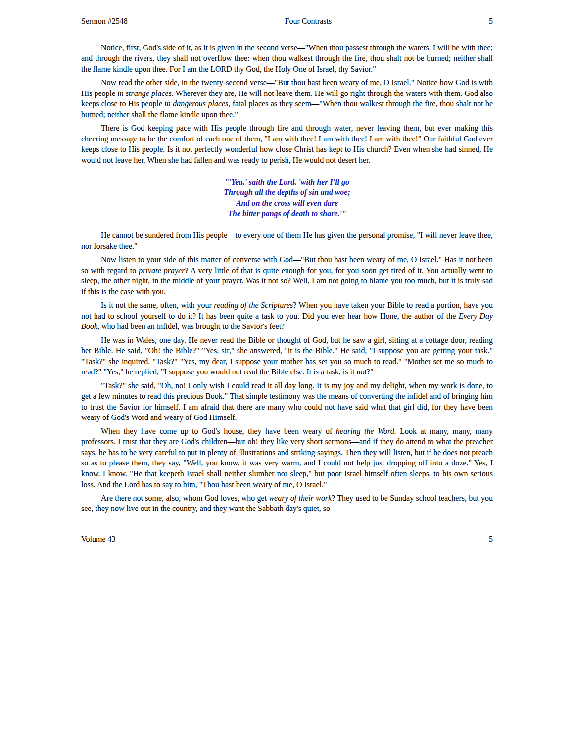Sermon #2548 Four Contrasts 5
Notice, first, God's side of it, as it is given in the second verse—"When thou passest through the waters, I will be with thee; and through the rivers, they shall not overflow thee: when thou walkest through the fire, thou shalt not be burned; neither shall the flame kindle upon thee. For I am the LORD thy God, the Holy One of Israel, thy Savior."
Now read the other side, in the twenty-second verse—"But thou hast been weary of me, O Israel." Notice how God is with His people in strange places. Wherever they are, He will not leave them. He will go right through the waters with them. God also keeps close to His people in dangerous places, fatal places as they seem—"When thou walkest through the fire, thou shalt not be burned; neither shall the flame kindle upon thee."
There is God keeping pace with His people through fire and through water, never leaving them, but ever making this cheering message to be the comfort of each one of them, "I am with thee! I am with thee! I am with thee!" Our faithful God ever keeps close to His people. Is it not perfectly wonderful how close Christ has kept to His church? Even when she had sinned, He would not leave her. When she had fallen and was ready to perish, He would not desert her.
"'Yea,' saith the Lord, 'with her I'll go
Through all the depths of sin and woe;
And on the cross will even dare
The bitter pangs of death to share.'"
He cannot be sundered from His people—to every one of them He has given the personal promise, "I will never leave thee, nor forsake thee."
Now listen to your side of this matter of converse with God—"But thou hast been weary of me, O Israel." Has it not been so with regard to private prayer? A very little of that is quite enough for you, for you soon get tired of it. You actually went to sleep, the other night, in the middle of your prayer. Was it not so? Well, I am not going to blame you too much, but it is truly sad if this is the case with you.
Is it not the same, often, with your reading of the Scriptures? When you have taken your Bible to read a portion, have you not had to school yourself to do it? It has been quite a task to you. Did you ever hear how Hone, the author of the Every Day Book, who had been an infidel, was brought to the Savior's feet?
He was in Wales, one day. He never read the Bible or thought of God, but he saw a girl, sitting at a cottage door, reading her Bible. He said, "Oh! the Bible?" "Yes, sir," she answered, "it is the Bible." He said, "I suppose you are getting your task." "Task?" she inquired. "Task?" "Yes, my dear, I suppose your mother has set you so much to read." "Mother set me so much to read?" "Yes," he replied, "I suppose you would not read the Bible else. It is a task, is it not?"
"Task?" she said, "Oh, no! I only wish I could read it all day long. It is my joy and my delight, when my work is done, to get a few minutes to read this precious Book." That simple testimony was the means of converting the infidel and of bringing him to trust the Savior for himself. I am afraid that there are many who could not have said what that girl did, for they have been weary of God's Word and weary of God Himself.
When they have come up to God's house, they have been weary of hearing the Word. Look at many, many, many professors. I trust that they are God's children—but oh! they like very short sermons—and if they do attend to what the preacher says, he has to be very careful to put in plenty of illustrations and striking sayings. Then they will listen, but if he does not preach so as to please them, they say, "Well, you know, it was very warm, and I could not help just dropping off into a doze." Yes, I know. I know. "He that keepeth Israel shall neither slumber nor sleep," but poor Israel himself often sleeps, to his own serious loss. And the Lord has to say to him, "Thou hast been weary of me, O Israel."
Are there not some, also, whom God loves, who get weary of their work? They used to be Sunday school teachers, but you see, they now live out in the country, and they want the Sabbath day's quiet, so
Volume 43 5